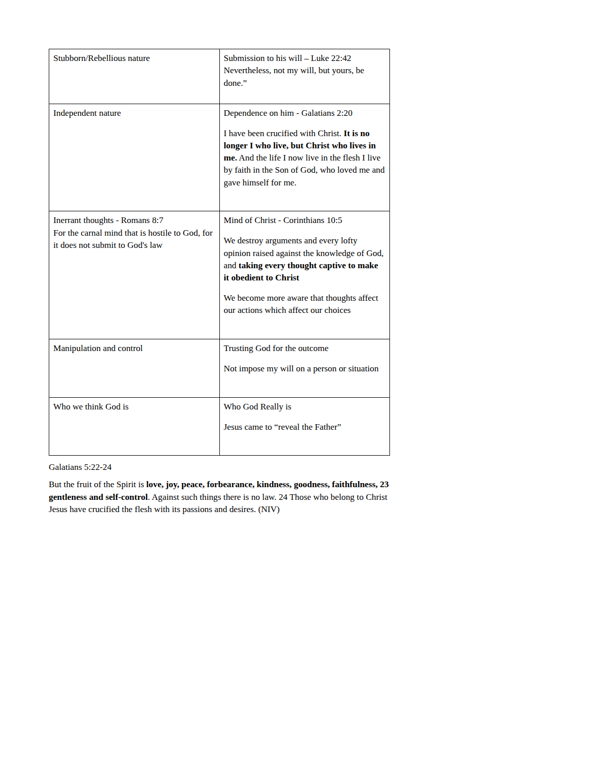| Stubborn/Rebellious nature | Submission to his will – Luke 22:42 Nevertheless, not my will, but yours, be done.” |
| Independent nature | Dependence on him - Galatians 2:20 I have been crucified with Christ. It is no longer I who live, but Christ who lives in me. And the life I now live in the flesh I live by faith in the Son of God, who loved me and gave himself for me. |
| Inerrant thoughts - Romans 8:7 For the carnal mind that is hostile to God, for it does not submit to God's law | Mind of Christ - Corinthians 10:5 We destroy arguments and every lofty opinion raised against the knowledge of God, and taking every thought captive to make it obedient to Christ We become more aware that thoughts affect our actions which affect our choices |
| Manipulation and control | Trusting God for the outcome Not impose my will on a person or situation |
| Who we think God is | Who God Really is Jesus came to “reveal the Father” |
Galatians 5:22-24
But the fruit of the Spirit is love, joy, peace, forbearance, kindness, goodness, faithfulness, 23 gentleness and self-control. Against such things there is no law. 24 Those who belong to Christ Jesus have crucified the flesh with its passions and desires. (NIV)